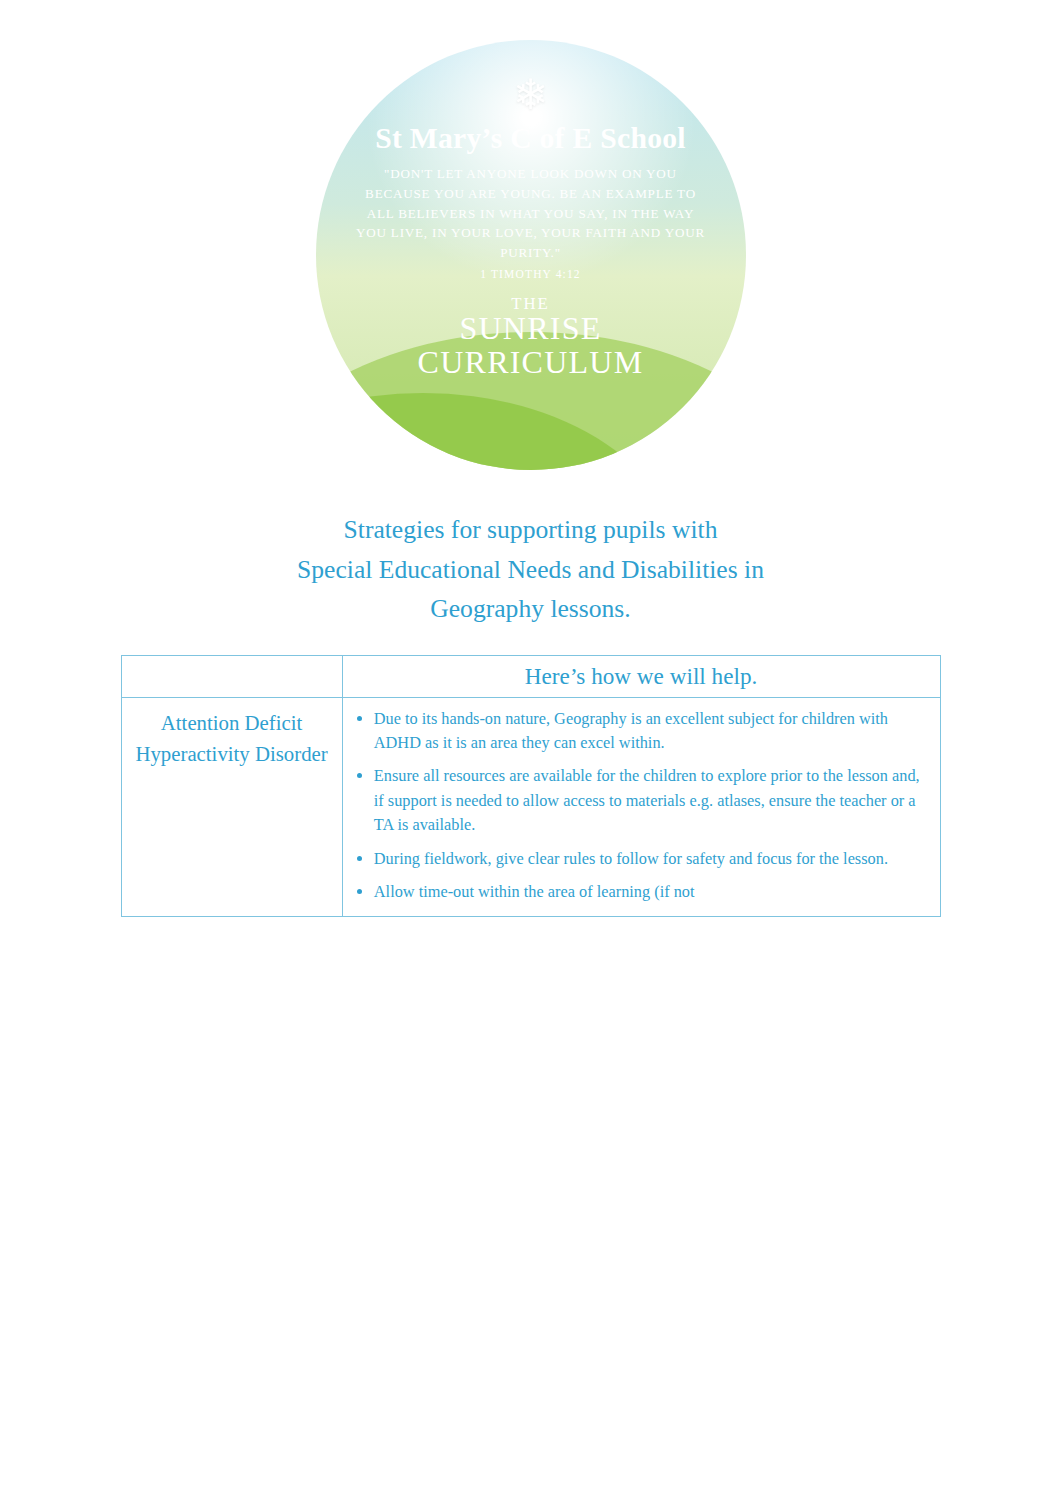❄
St Mary’s C of E School
"Don't let anyone look down on you because you are young. Be an example to all believers in what you say, in the way you live, in your love, your faith and your purity."
1 Timothy 4:12
The Sunrise Curriculum
Strategies for supporting pupils with
Special Educational Needs and Disabilities in
Geography lessons.
| | Here’s how we will help. |
| --- | --- |
| Attention Deficit Hyperactivity Disorder | Due to its hands-on nature, Geography is an excellent subject for children with ADHD as it is an area they can excel within. Ensure all resources are available for the children to explore prior to the lesson and, if support is needed to allow access to materials e.g. atlases, ensure the teacher or a TA is available. During fieldwork, give clear rules to follow for safety and focus for the lesson. Allow time-out within the area of learning (if not |